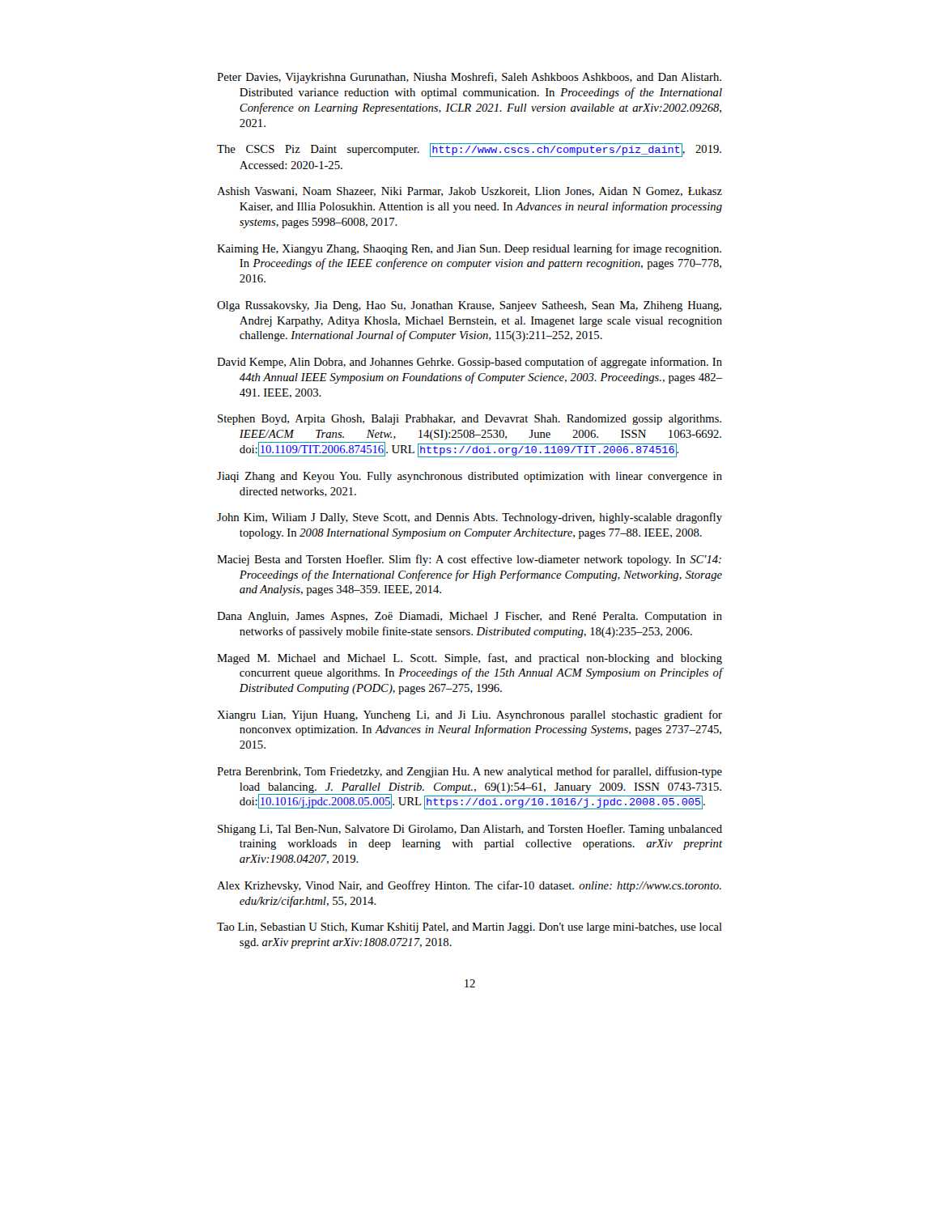Peter Davies, Vijaykrishna Gurunathan, Niusha Moshrefi, Saleh Ashkboos Ashkboos, and Dan Alistarh. Distributed variance reduction with optimal communication. In Proceedings of the International Conference on Learning Representations, ICLR 2021. Full version available at arXiv:2002.09268, 2021.
The CSCS Piz Daint supercomputer. http://www.cscs.ch/computers/piz_daint, 2019. Accessed: 2020-1-25.
Ashish Vaswani, Noam Shazeer, Niki Parmar, Jakob Uszkoreit, Llion Jones, Aidan N Gomez, Łukasz Kaiser, and Illia Polosukhin. Attention is all you need. In Advances in neural information processing systems, pages 5998–6008, 2017.
Kaiming He, Xiangyu Zhang, Shaoqing Ren, and Jian Sun. Deep residual learning for image recognition. In Proceedings of the IEEE conference on computer vision and pattern recognition, pages 770–778, 2016.
Olga Russakovsky, Jia Deng, Hao Su, Jonathan Krause, Sanjeev Satheesh, Sean Ma, Zhiheng Huang, Andrej Karpathy, Aditya Khosla, Michael Bernstein, et al. Imagenet large scale visual recognition challenge. International Journal of Computer Vision, 115(3):211–252, 2015.
David Kempe, Alin Dobra, and Johannes Gehrke. Gossip-based computation of aggregate information. In 44th Annual IEEE Symposium on Foundations of Computer Science, 2003. Proceedings., pages 482–491. IEEE, 2003.
Stephen Boyd, Arpita Ghosh, Balaji Prabhakar, and Devavrat Shah. Randomized gossip algorithms. IEEE/ACM Trans. Netw., 14(SI):2508–2530, June 2006. ISSN 1063-6692. doi:10.1109/TIT.2006.874516. URL https://doi.org/10.1109/TIT.2006.874516.
Jiaqi Zhang and Keyou You. Fully asynchronous distributed optimization with linear convergence in directed networks, 2021.
John Kim, Wiliam J Dally, Steve Scott, and Dennis Abts. Technology-driven, highly-scalable dragonfly topology. In 2008 International Symposium on Computer Architecture, pages 77–88. IEEE, 2008.
Maciej Besta and Torsten Hoefler. Slim fly: A cost effective low-diameter network topology. In SC'14: Proceedings of the International Conference for High Performance Computing, Networking, Storage and Analysis, pages 348–359. IEEE, 2014.
Dana Angluin, James Aspnes, Zoë Diamadi, Michael J Fischer, and René Peralta. Computation in networks of passively mobile finite-state sensors. Distributed computing, 18(4):235–253, 2006.
Maged M. Michael and Michael L. Scott. Simple, fast, and practical non-blocking and blocking concurrent queue algorithms. In Proceedings of the 15th Annual ACM Symposium on Principles of Distributed Computing (PODC), pages 267–275, 1996.
Xiangru Lian, Yijun Huang, Yuncheng Li, and Ji Liu. Asynchronous parallel stochastic gradient for nonconvex optimization. In Advances in Neural Information Processing Systems, pages 2737–2745, 2015.
Petra Berenbrink, Tom Friedetzky, and Zengjian Hu. A new analytical method for parallel, diffusion-type load balancing. J. Parallel Distrib. Comput., 69(1):54–61, January 2009. ISSN 0743-7315. doi:10.1016/j.jpdc.2008.05.005. URL https://doi.org/10.1016/j.jpdc.2008.05.005.
Shigang Li, Tal Ben-Nun, Salvatore Di Girolamo, Dan Alistarh, and Torsten Hoefler. Taming unbalanced training workloads in deep learning with partial collective operations. arXiv preprint arXiv:1908.04207, 2019.
Alex Krizhevsky, Vinod Nair, and Geoffrey Hinton. The cifar-10 dataset. online: http://www.cs.toronto. edu/kriz/cifar.html, 55, 2014.
Tao Lin, Sebastian U Stich, Kumar Kshitij Patel, and Martin Jaggi. Don't use large mini-batches, use local sgd. arXiv preprint arXiv:1808.07217, 2018.
12